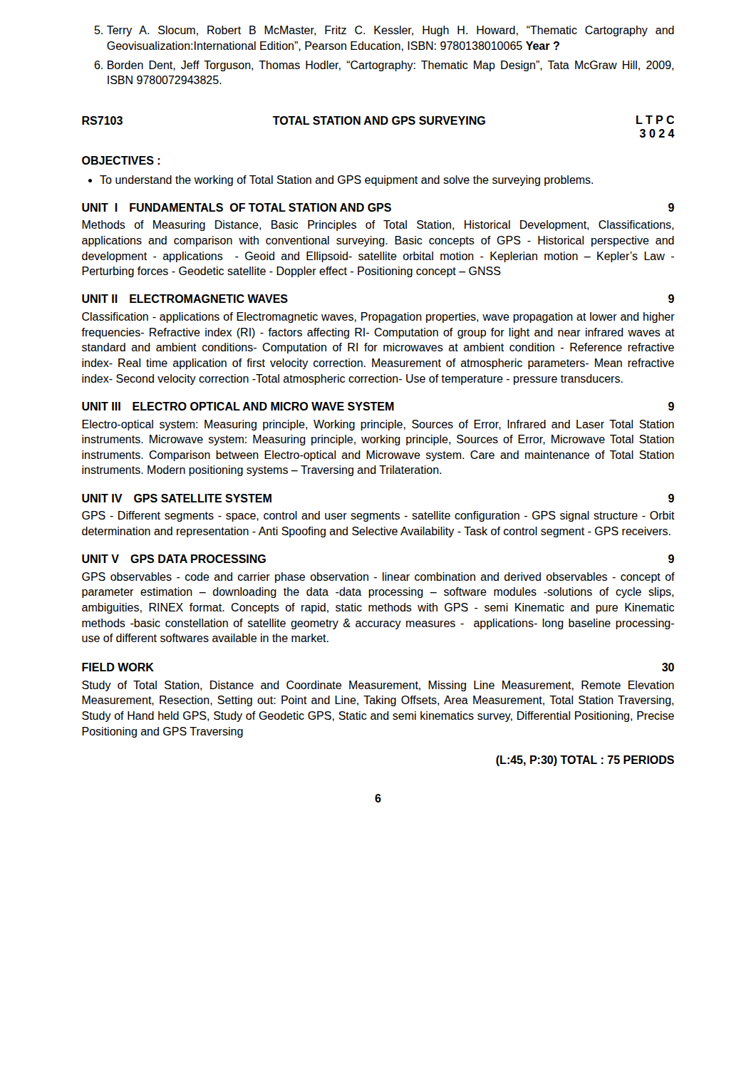Terry A. Slocum, Robert B McMaster, Fritz C. Kessler, Hugh H. Howard, “Thematic Cartography and Geovisualization:International Edition”, Pearson Education, ISBN: 9780138010065 Year ?
Borden Dent, Jeff Torguson, Thomas Hodler, “Cartography: Thematic Map Design”, Tata McGraw Hill, 2009, ISBN 9780072943825.
RS7103 TOTAL STATION AND GPS SURVEYING L T P C 3 0 2 4
OBJECTIVES :
To understand the working of Total Station and GPS equipment and solve the surveying problems.
UNIT I FUNDAMENTALS OF TOTAL STATION AND GPS 9
Methods of Measuring Distance, Basic Principles of Total Station, Historical Development, Classifications, applications and comparison with conventional surveying. Basic concepts of GPS - Historical perspective and development - applications - Geoid and Ellipsoid- satellite orbital motion - Keplerian motion – Kepler’s Law - Perturbing forces - Geodetic satellite - Doppler effect - Positioning concept – GNSS
UNIT II ELECTROMAGNETIC WAVES 9
Classification - applications of Electromagnetic waves, Propagation properties, wave propagation at lower and higher frequencies- Refractive index (RI) - factors affecting RI- Computation of group for light and near infrared waves at standard and ambient conditions- Computation of RI for microwaves at ambient condition - Reference refractive index- Real time application of first velocity correction. Measurement of atmospheric parameters- Mean refractive index- Second velocity correction -Total atmospheric correction- Use of temperature - pressure transducers.
UNIT III ELECTRO OPTICAL AND MICRO WAVE SYSTEM 9
Electro-optical system: Measuring principle, Working principle, Sources of Error, Infrared and Laser Total Station instruments. Microwave system: Measuring principle, working principle, Sources of Error, Microwave Total Station instruments. Comparison between Electro-optical and Microwave system. Care and maintenance of Total Station instruments. Modern positioning systems – Traversing and Trilateration.
UNIT IV GPS SATELLITE SYSTEM 9
GPS - Different segments - space, control and user segments - satellite configuration - GPS signal structure - Orbit determination and representation - Anti Spoofing and Selective Availability - Task of control segment - GPS receivers.
UNIT V GPS DATA PROCESSING 9
GPS observables - code and carrier phase observation - linear combination and derived observables - concept of parameter estimation – downloading the data -data processing – software modules -solutions of cycle slips, ambiguities, RINEX format. Concepts of rapid, static methods with GPS - semi Kinematic and pure Kinematic methods -basic constellation of satellite geometry & accuracy measures - applications- long baseline processing- use of different softwares available in the market.
FIELD WORK 30
Study of Total Station, Distance and Coordinate Measurement, Missing Line Measurement, Remote Elevation Measurement, Resection, Setting out: Point and Line, Taking Offsets, Area Measurement, Total Station Traversing, Study of Hand held GPS, Study of Geodetic GPS, Static and semi kinematics survey, Differential Positioning, Precise Positioning and GPS Traversing
(L:45, P:30) TOTAL : 75 PERIODS
6